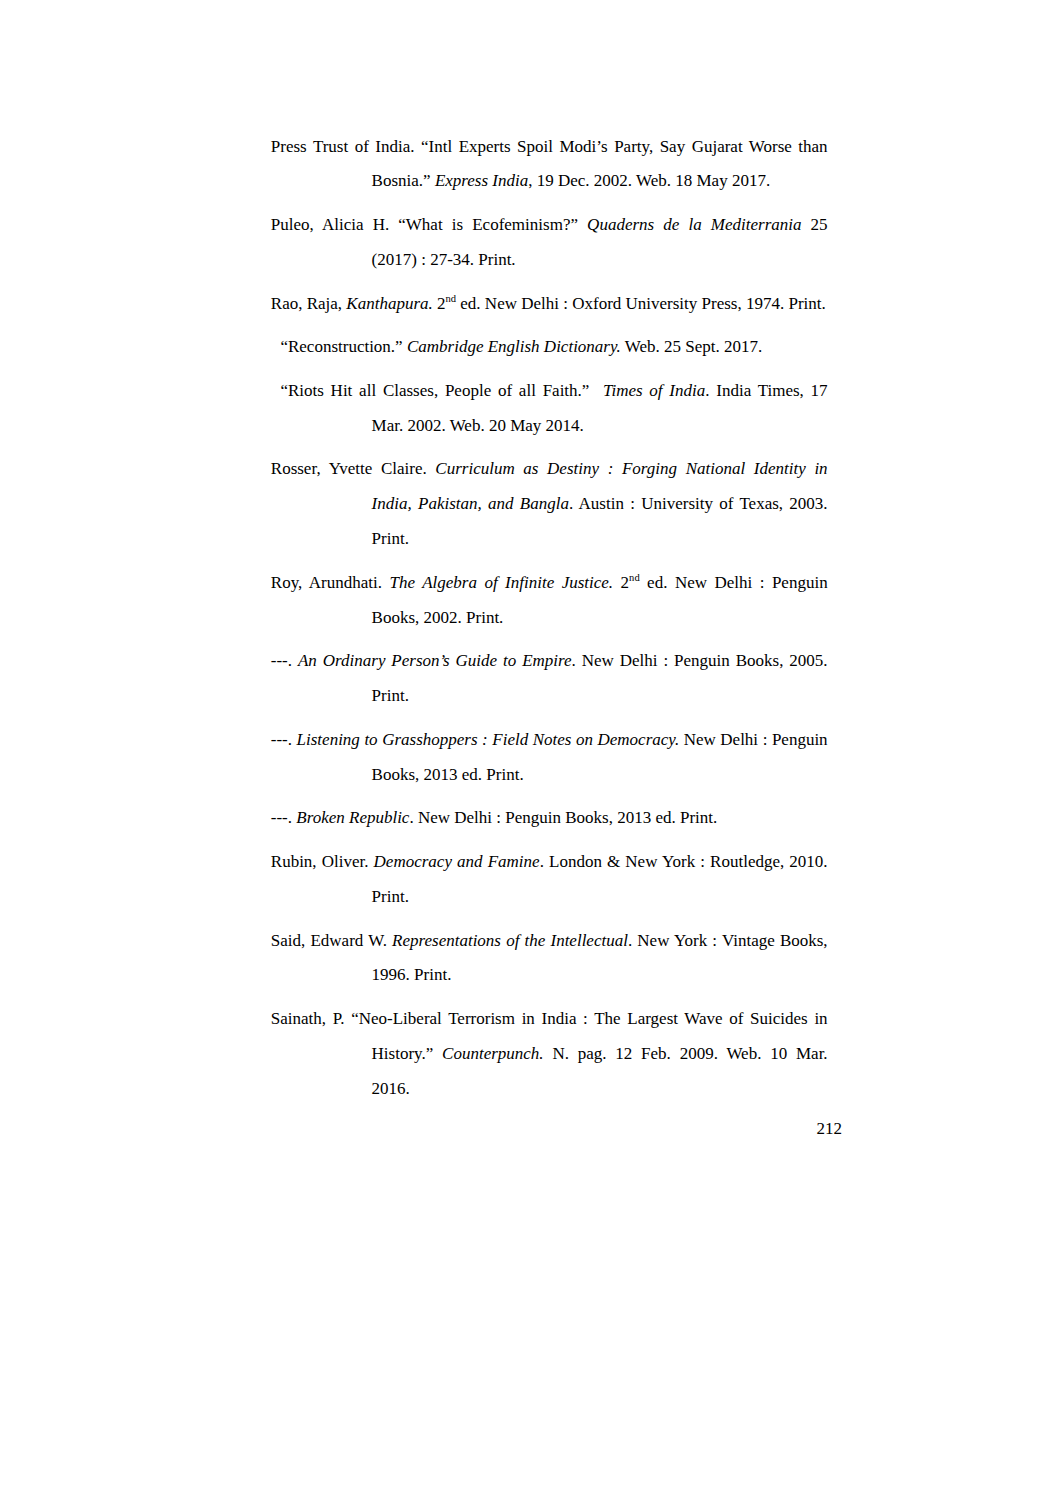Press Trust of India. “Intl Experts Spoil Modi’s Party, Say Gujarat Worse than Bosnia.” Express India, 19 Dec. 2002. Web. 18 May 2017.
Puleo, Alicia H. “What is Ecofeminism?” Quaderns de la Mediterrania 25 (2017) : 27-34. Print.
Rao, Raja, Kanthapura. 2nd ed. New Delhi : Oxford University Press, 1974. Print.
“Reconstruction.” Cambridge English Dictionary. Web. 25 Sept. 2017.
“Riots Hit all Classes, People of all Faith.” Times of India. India Times, 17 Mar. 2002. Web. 20 May 2014.
Rosser, Yvette Claire. Curriculum as Destiny : Forging National Identity in India, Pakistan, and Bangla. Austin : University of Texas, 2003. Print.
Roy, Arundhati. The Algebra of Infinite Justice. 2nd ed. New Delhi : Penguin Books, 2002. Print.
---. An Ordinary Person’s Guide to Empire. New Delhi : Penguin Books, 2005. Print.
---. Listening to Grasshoppers : Field Notes on Democracy. New Delhi : Penguin Books, 2013 ed. Print.
---. Broken Republic. New Delhi : Penguin Books, 2013 ed. Print.
Rubin, Oliver. Democracy and Famine. London & New York : Routledge, 2010. Print.
Said, Edward W. Representations of the Intellectual. New York : Vintage Books, 1996. Print.
Sainath, P. “Neo-Liberal Terrorism in India : The Largest Wave of Suicides in History.” Counterpunch. N. pag. 12 Feb. 2009. Web. 10 Mar. 2016.
212